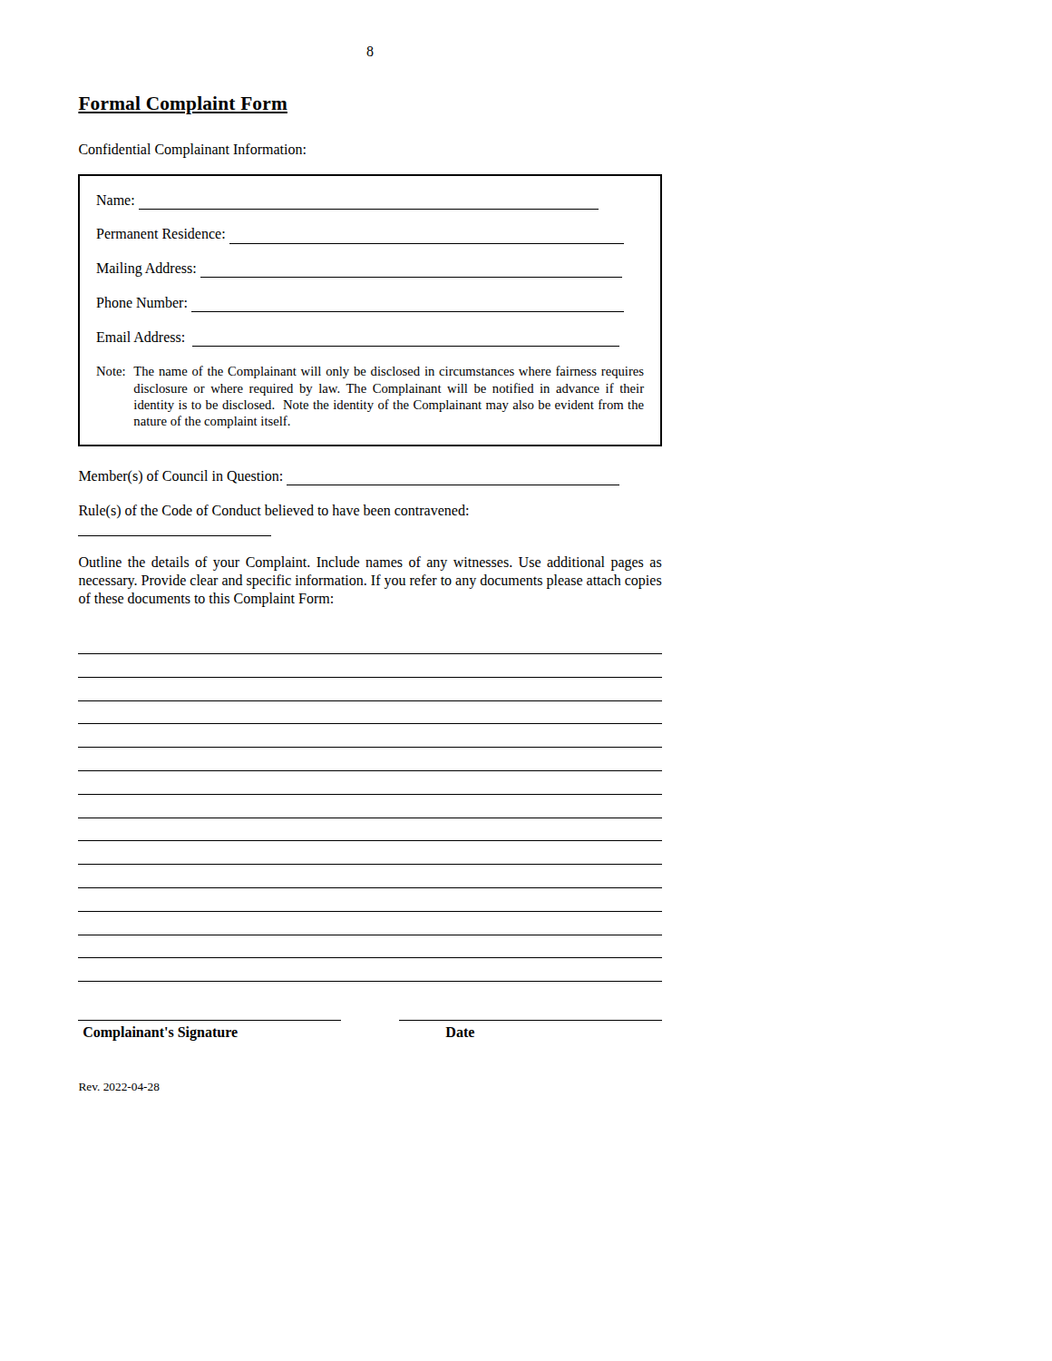8
Formal Complaint Form
Confidential Complainant Information:
Name:
Permanent Residence:
Mailing Address:
Phone Number:
Email Address:
Note:
The name of the Complainant will only be disclosed in circumstances where fairness requires disclosure or where required by law. The Complainant will be notified in advance if their identity is to be disclosed. Note the identity of the Complainant may also be evident from the nature of the complaint itself.
Member(s) of Council in Question:
Rule(s) of the Code of Conduct believed to have been contravened:
Outline the details of your Complaint. Include names of any witnesses. Use additional pages as necessary. Provide clear and specific information. If you refer to any documents please attach copies of these documents to this Complaint Form:
Complainant's Signature
Date
Rev. 2022-04-28